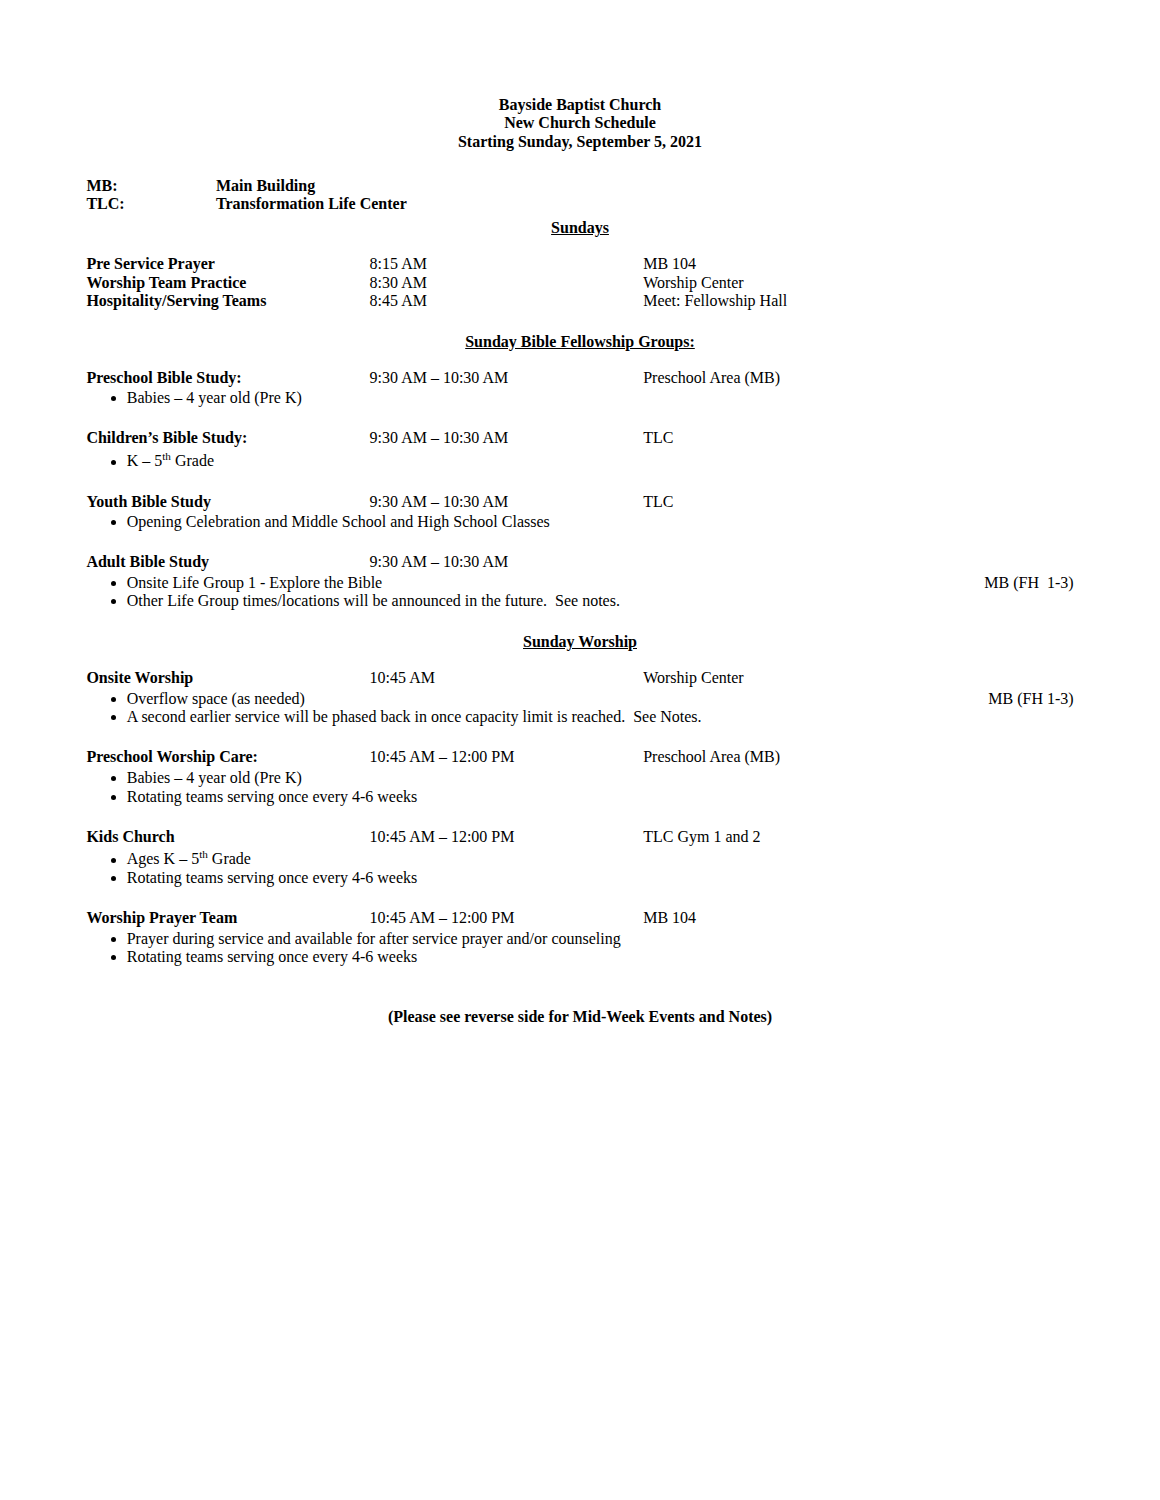Bayside Baptist Church
New Church Schedule
Starting Sunday, September 5, 2021
| MB: | Main Building |
| TLC: | Transformation Life Center |
Sundays
| Pre Service Prayer | 8:15 AM | MB 104 |
| Worship Team Practice | 8:30 AM | Worship Center |
| Hospitality/Serving Teams | 8:45 AM | Meet: Fellowship Hall |
Sunday Bible Fellowship Groups:
| Preschool Bible Study: | 9:30 AM – 10:30 AM | Preschool Area (MB) |
Babies – 4 year old (Pre K)
| Children’s Bible Study: | 9:30 AM – 10:30 AM | TLC |
K – 5th Grade
| Youth Bible Study | 9:30 AM – 10:30 AM | TLC |
Opening Celebration and Middle School and High School Classes
| Adult Bible Study | 9:30 AM – 10:30 AM | |
Onsite Life Group 1 - Explore the Bible MB (FH 1-3)
Other Life Group times/locations will be announced in the future. See notes.
Sunday Worship
| Onsite Worship | 10:45 AM | Worship Center |
Overflow space (as needed) MB (FH 1-3)
A second earlier service will be phased back in once capacity limit is reached. See Notes.
| Preschool Worship Care: | 10:45 AM – 12:00 PM | Preschool Area (MB) |
Babies – 4 year old (Pre K)
Rotating teams serving once every 4-6 weeks
| Kids Church | 10:45 AM – 12:00 PM | TLC Gym 1 and 2 |
Ages K – 5th Grade
Rotating teams serving once every 4-6 weeks
| Worship Prayer Team | 10:45 AM – 12:00 PM | MB 104 |
Prayer during service and available for after service prayer and/or counseling
Rotating teams serving once every 4-6 weeks
(Please see reverse side for Mid-Week Events and Notes)